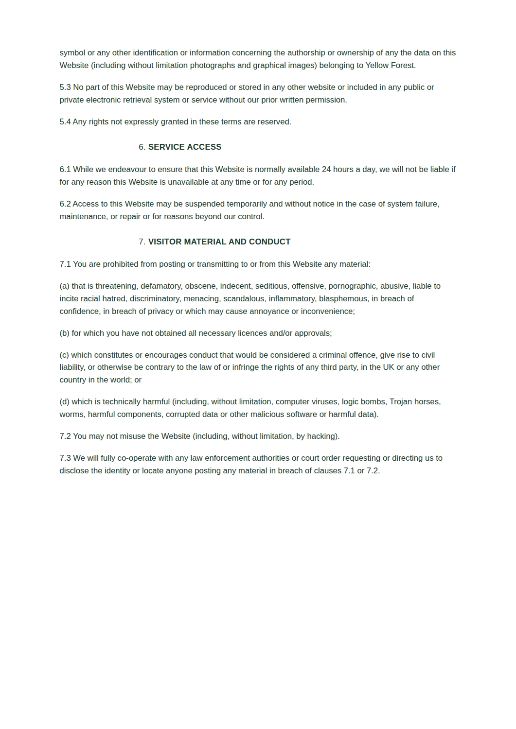symbol or any other identification or information concerning the authorship or ownership of any the data on this Website (including without limitation photographs and graphical images) belonging to Yellow Forest.
5.3 No part of this Website may be reproduced or stored in any other website or included in any public or private electronic retrieval system or service without our prior written permission.
5.4 Any rights not expressly granted in these terms are reserved.
SERVICE ACCESS
6.1 While we endeavour to ensure that this Website is normally available 24 hours a day, we will not be liable if for any reason this Website is unavailable at any time or for any period.
6.2 Access to this Website may be suspended temporarily and without notice in the case of system failure, maintenance, or repair or for reasons beyond our control.
VISITOR MATERIAL AND CONDUCT
7.1 You are prohibited from posting or transmitting to or from this Website any material:
(a) that is threatening, defamatory, obscene, indecent, seditious, offensive, pornographic, abusive, liable to incite racial hatred, discriminatory, menacing, scandalous, inflammatory, blasphemous, in breach of confidence, in breach of privacy or which may cause annoyance or inconvenience;
(b) for which you have not obtained all necessary licences and/or approvals;
(c) which constitutes or encourages conduct that would be considered a criminal offence, give rise to civil liability, or otherwise be contrary to the law of or infringe the rights of any third party, in the UK or any other country in the world; or
(d) which is technically harmful (including, without limitation, computer viruses, logic bombs, Trojan horses, worms, harmful components, corrupted data or other malicious software or harmful data).
7.2 You may not misuse the Website (including, without limitation, by hacking).
7.3 We will fully co-operate with any law enforcement authorities or court order requesting or directing us to disclose the identity or locate anyone posting any material in breach of clauses 7.1 or 7.2.